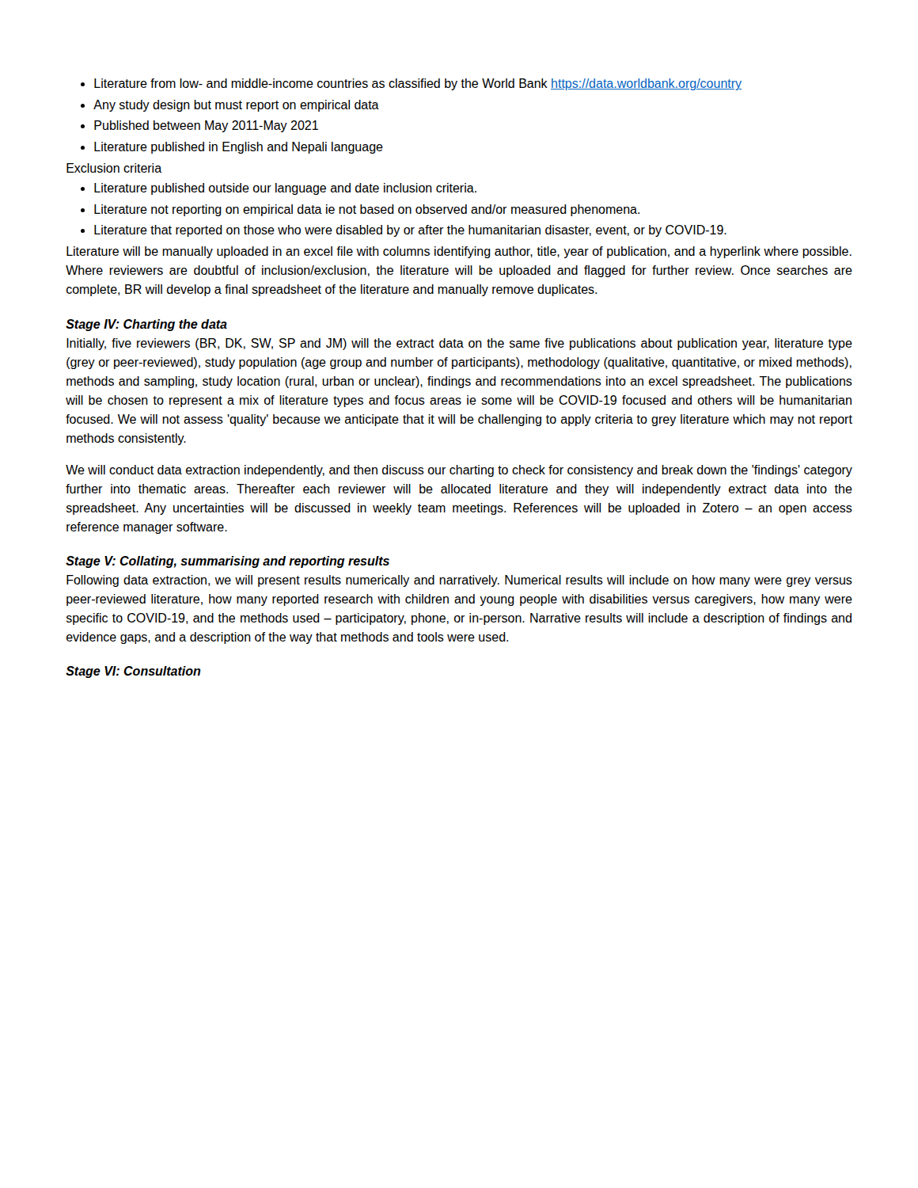Literature from low- and middle-income countries as classified by the World Bank https://data.worldbank.org/country
Any study design but must report on empirical data
Published between May 2011-May 2021
Literature published in English and Nepali language
Exclusion criteria
Literature published outside our language and date inclusion criteria.
Literature not reporting on empirical data ie not based on observed and/or measured phenomena.
Literature that reported on those who were disabled by or after the humanitarian disaster, event, or by COVID-19.
Literature will be manually uploaded in an excel file with columns identifying author, title, year of publication, and a hyperlink where possible. Where reviewers are doubtful of inclusion/exclusion, the literature will be uploaded and flagged for further review. Once searches are complete, BR will develop a final spreadsheet of the literature and manually remove duplicates.
Stage IV: Charting the data
Initially, five reviewers (BR, DK, SW, SP and JM) will the extract data on the same five publications about publication year, literature type (grey or peer-reviewed), study population (age group and number of participants), methodology (qualitative, quantitative, or mixed methods), methods and sampling, study location (rural, urban or unclear), findings and recommendations into an excel spreadsheet. The publications will be chosen to represent a mix of literature types and focus areas ie some will be COVID-19 focused and others will be humanitarian focused. We will not assess 'quality' because we anticipate that it will be challenging to apply criteria to grey literature which may not report methods consistently.
We will conduct data extraction independently, and then discuss our charting to check for consistency and break down the 'findings' category further into thematic areas. Thereafter each reviewer will be allocated literature and they will independently extract data into the spreadsheet. Any uncertainties will be discussed in weekly team meetings. References will be uploaded in Zotero – an open access reference manager software.
Stage V: Collating, summarising and reporting results
Following data extraction, we will present results numerically and narratively. Numerical results will include on how many were grey versus peer-reviewed literature, how many reported research with children and young people with disabilities versus caregivers, how many were specific to COVID-19, and the methods used – participatory, phone, or in-person. Narrative results will include a description of findings and evidence gaps, and a description of the way that methods and tools were used.
Stage VI: Consultation